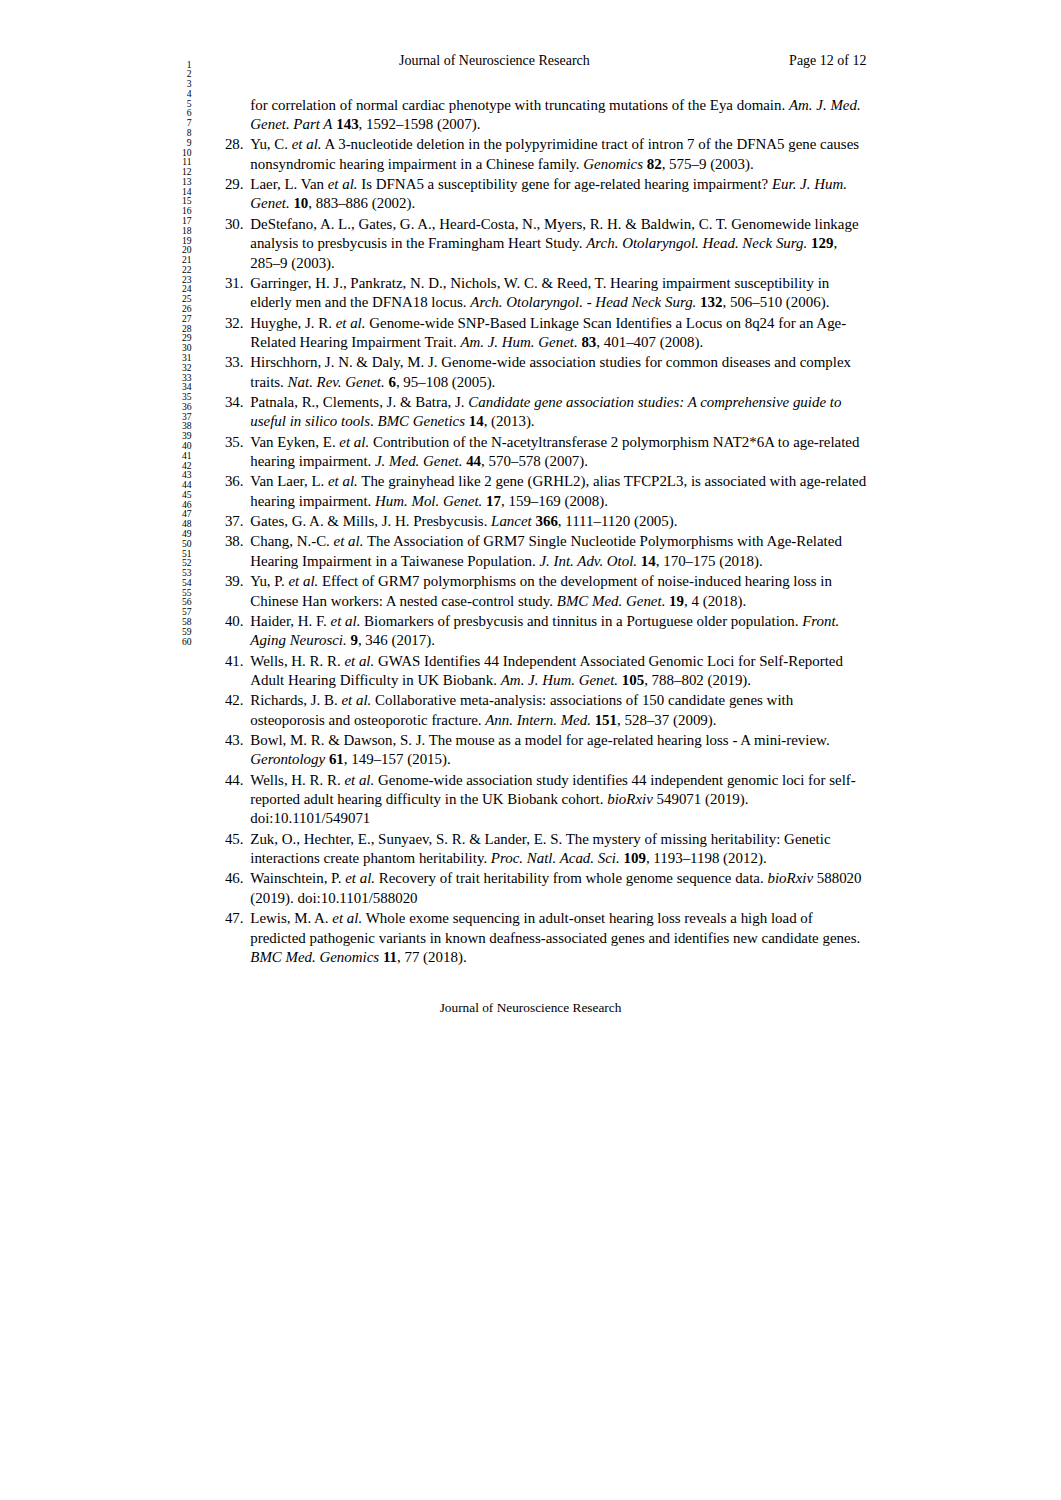12345678910 11121314151617181920 21222324252627282930 31323334353637383940 41424344454647484950 51525354555657585960
Journal of Neuroscience Research
Page 12 of 12
for correlation of normal cardiac phenotype with truncating mutations of the Eya domain. Am. J. Med. Genet. Part A 143, 1592–1598 (2007).
28. Yu, C. et al. A 3-nucleotide deletion in the polypyrimidine tract of intron 7 of the DFNA5 gene causes nonsyndromic hearing impairment in a Chinese family. Genomics 82, 575–9 (2003).
29. Laer, L. Van et al. Is DFNA5 a susceptibility gene for age-related hearing impairment? Eur. J. Hum. Genet. 10, 883–886 (2002).
30. DeStefano, A. L., Gates, G. A., Heard-Costa, N., Myers, R. H. & Baldwin, C. T. Genomewide linkage analysis to presbycusis in the Framingham Heart Study. Arch. Otolaryngol. Head. Neck Surg. 129, 285–9 (2003).
31. Garringer, H. J., Pankratz, N. D., Nichols, W. C. & Reed, T. Hearing impairment susceptibility in elderly men and the DFNA18 locus. Arch. Otolaryngol. - Head Neck Surg. 132, 506–510 (2006).
32. Huyghe, J. R. et al. Genome-wide SNP-Based Linkage Scan Identifies a Locus on 8q24 for an Age-Related Hearing Impairment Trait. Am. J. Hum. Genet. 83, 401–407 (2008).
33. Hirschhorn, J. N. & Daly, M. J. Genome-wide association studies for common diseases and complex traits. Nat. Rev. Genet. 6, 95–108 (2005).
34. Patnala, R., Clements, J. & Batra, J. Candidate gene association studies: A comprehensive guide to useful in silico tools. BMC Genetics 14, (2013).
35. Van Eyken, E. et al. Contribution of the N-acetyltransferase 2 polymorphism NAT2*6A to age-related hearing impairment. J. Med. Genet. 44, 570–578 (2007).
36. Van Laer, L. et al. The grainyhead like 2 gene (GRHL2), alias TFCP2L3, is associated with age-related hearing impairment. Hum. Mol. Genet. 17, 159–169 (2008).
37. Gates, G. A. & Mills, J. H. Presbycusis. Lancet 366, 1111–1120 (2005).
38. Chang, N.-C. et al. The Association of GRM7 Single Nucleotide Polymorphisms with Age-Related Hearing Impairment in a Taiwanese Population. J. Int. Adv. Otol. 14, 170–175 (2018).
39. Yu, P. et al. Effect of GRM7 polymorphisms on the development of noise-induced hearing loss in Chinese Han workers: A nested case-control study. BMC Med. Genet. 19, 4 (2018).
40. Haider, H. F. et al. Biomarkers of presbycusis and tinnitus in a Portuguese older population. Front. Aging Neurosci. 9, 346 (2017).
41. Wells, H. R. R. et al. GWAS Identifies 44 Independent Associated Genomic Loci for Self-Reported Adult Hearing Difficulty in UK Biobank. Am. J. Hum. Genet. 105, 788–802 (2019).
42. Richards, J. B. et al. Collaborative meta-analysis: associations of 150 candidate genes with osteoporosis and osteoporotic fracture. Ann. Intern. Med. 151, 528–37 (2009).
43. Bowl, M. R. & Dawson, S. J. The mouse as a model for age-related hearing loss - A mini-review. Gerontology 61, 149–157 (2015).
44. Wells, H. R. R. et al. Genome-wide association study identifies 44 independent genomic loci for self-reported adult hearing difficulty in the UK Biobank cohort. bioRxiv 549071 (2019). doi:10.1101/549071
45. Zuk, O., Hechter, E., Sunyaev, S. R. & Lander, E. S. The mystery of missing heritability: Genetic interactions create phantom heritability. Proc. Natl. Acad. Sci. 109, 1193–1198 (2012).
46. Wainschtein, P. et al. Recovery of trait heritability from whole genome sequence data. bioRxiv 588020 (2019). doi:10.1101/588020
47. Lewis, M. A. et al. Whole exome sequencing in adult-onset hearing loss reveals a high load of predicted pathogenic variants in known deafness-associated genes and identifies new candidate genes. BMC Med. Genomics 11, 77 (2018).
Journal of Neuroscience Research